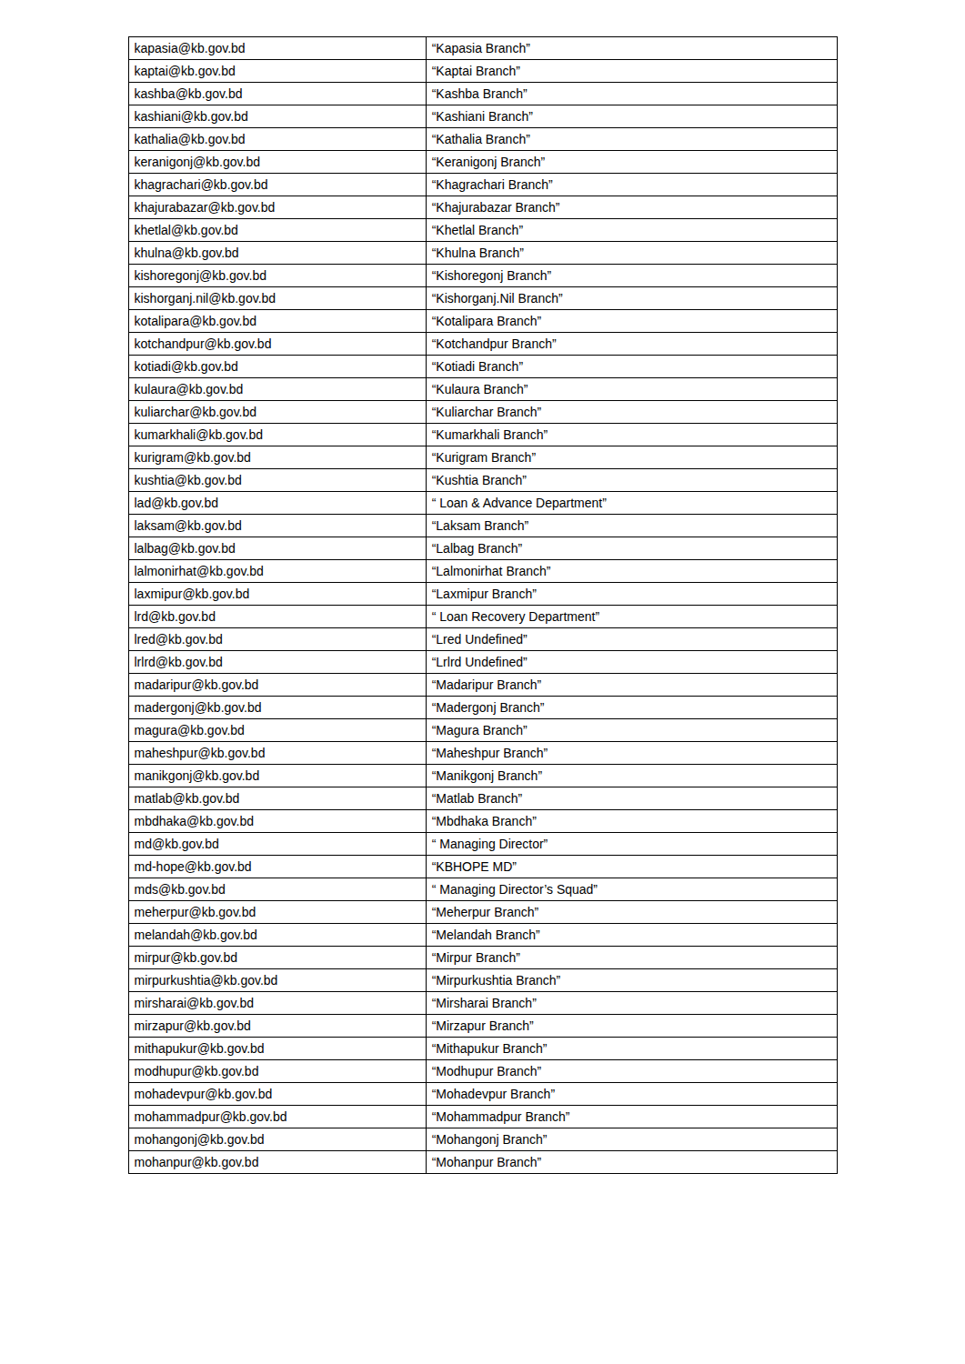| kapasia@kb.gov.bd | “Kapasia Branch” |
| kaptai@kb.gov.bd | “Kaptai Branch” |
| kashba@kb.gov.bd | “Kashba Branch” |
| kashiani@kb.gov.bd | “Kashiani Branch” |
| kathalia@kb.gov.bd | “Kathalia Branch” |
| keranigonj@kb.gov.bd | “Keranigonj Branch” |
| khagrachari@kb.gov.bd | “Khagrachari Branch” |
| khajurabazar@kb.gov.bd | “Khajurabazar Branch” |
| khetlal@kb.gov.bd | “Khetlal Branch” |
| khulna@kb.gov.bd | “Khulna Branch” |
| kishoregonj@kb.gov.bd | “Kishoregonj Branch” |
| kishorganj.nil@kb.gov.bd | “Kishorganj.Nil Branch” |
| kotalipara@kb.gov.bd | “Kotalipara Branch” |
| kotchandpur@kb.gov.bd | “Kotchandpur Branch” |
| kotiadi@kb.gov.bd | “Kotiadi Branch” |
| kulaura@kb.gov.bd | “Kulaura Branch” |
| kuliarchar@kb.gov.bd | “Kuliarchar Branch” |
| kumarkhali@kb.gov.bd | “Kumarkhali Branch” |
| kurigram@kb.gov.bd | “Kurigram Branch” |
| kushtia@kb.gov.bd | “Kushtia Branch” |
| lad@kb.gov.bd | “ Loan & Advance Department” |
| laksam@kb.gov.bd | “Laksam Branch” |
| lalbag@kb.gov.bd | “Lalbag Branch” |
| lalmonirhat@kb.gov.bd | “Lalmonirhat Branch” |
| laxmipur@kb.gov.bd | “Laxmipur Branch” |
| lrd@kb.gov.bd | “ Loan Recovery Department” |
| lred@kb.gov.bd | “Lred Undefined” |
| lrlrd@kb.gov.bd | “Lrlrd Undefined” |
| madaripur@kb.gov.bd | “Madaripur Branch” |
| madergonj@kb.gov.bd | “Madergonj Branch” |
| magura@kb.gov.bd | “Magura Branch” |
| maheshpur@kb.gov.bd | “Maheshpur Branch” |
| manikgonj@kb.gov.bd | “Manikgonj Branch” |
| matlab@kb.gov.bd | “Matlab Branch” |
| mbdhaka@kb.gov.bd | “Mbdhaka Branch” |
| md@kb.gov.bd | “ Managing Director” |
| md-hope@kb.gov.bd | “KBHOPE MD” |
| mds@kb.gov.bd | “ Managing Director’s Squad” |
| meherpur@kb.gov.bd | “Meherpur Branch” |
| melandah@kb.gov.bd | “Melandah Branch” |
| mirpur@kb.gov.bd | “Mirpur Branch” |
| mirpurkushtia@kb.gov.bd | “Mirpurkushtia Branch” |
| mirsharai@kb.gov.bd | “Mirsharai Branch” |
| mirzapur@kb.gov.bd | “Mirzapur Branch” |
| mithapukur@kb.gov.bd | “Mithapukur Branch” |
| modhupur@kb.gov.bd | “Modhupur Branch” |
| mohadevpur@kb.gov.bd | “Mohadevpur Branch” |
| mohammadpur@kb.gov.bd | “Mohammadpur Branch” |
| mohangonj@kb.gov.bd | “Mohangonj Branch” |
| mohanpur@kb.gov.bd | “Mohanpur Branch” |